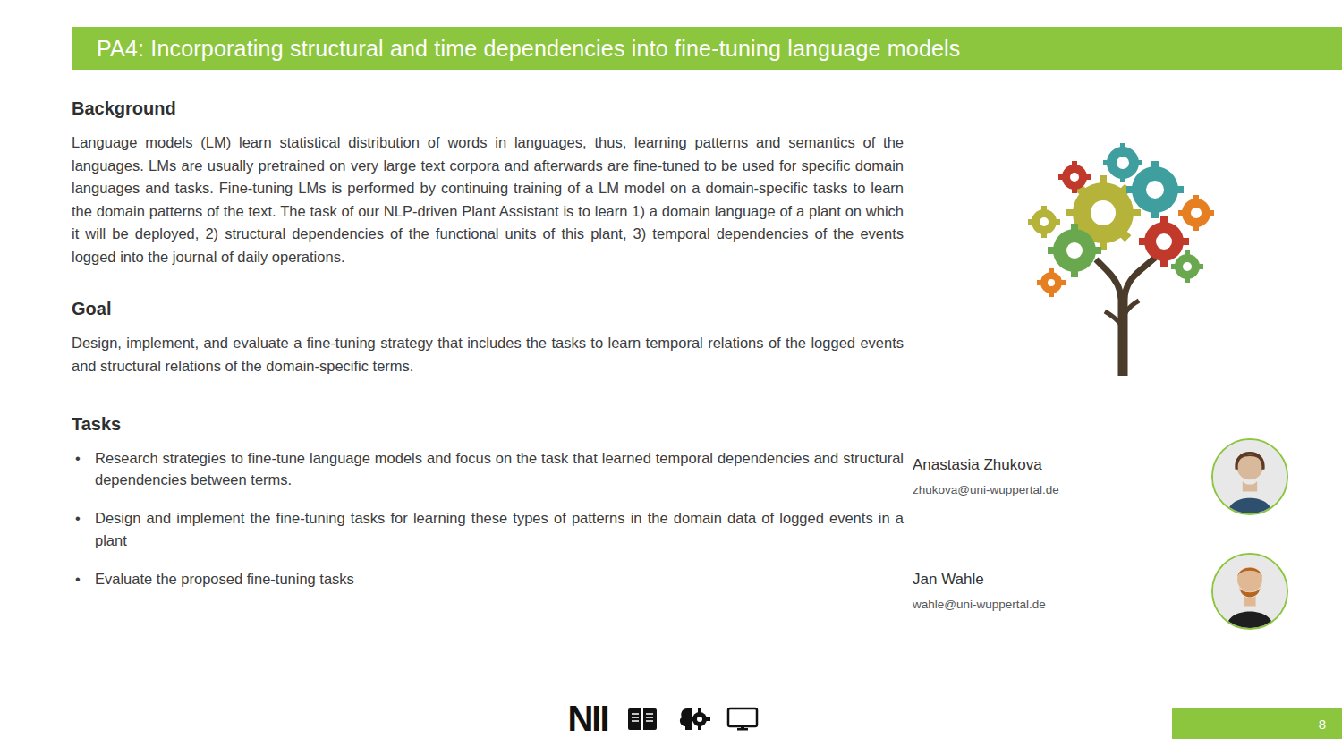PA4: Incorporating structural and time dependencies into fine-tuning language models
Background
Language models (LM) learn statistical distribution of words in languages, thus, learning patterns and semantics of the languages. LMs are usually pretrained on very large text corpora and afterwards are fine-tuned to be used for specific domain languages and tasks. Fine-tuning LMs is performed by continuing training of a LM model on a domain-specific tasks to learn the domain patterns of the text. The task of our NLP-driven Plant Assistant is to learn 1) a domain language of a plant on which it will be deployed, 2) structural dependencies of the functional units of this plant, 3) temporal dependencies of the events logged into the journal of daily operations.
Goal
Design, implement, and evaluate a fine-tuning strategy that includes the tasks to learn temporal relations of the logged events and structural relations of the domain-specific terms.
Tasks
Research strategies to fine-tune language models and focus on the task that learned temporal dependencies and structural dependencies between terms.
Design and implement the fine-tuning tasks for learning these types of patterns in the domain data of logged events in a plant
Evaluate the proposed fine-tuning tasks
Anastasia Zhukova
zhukova@uni-wuppertal.de
Jan Wahle
wahle@uni-wuppertal.de
NII
8